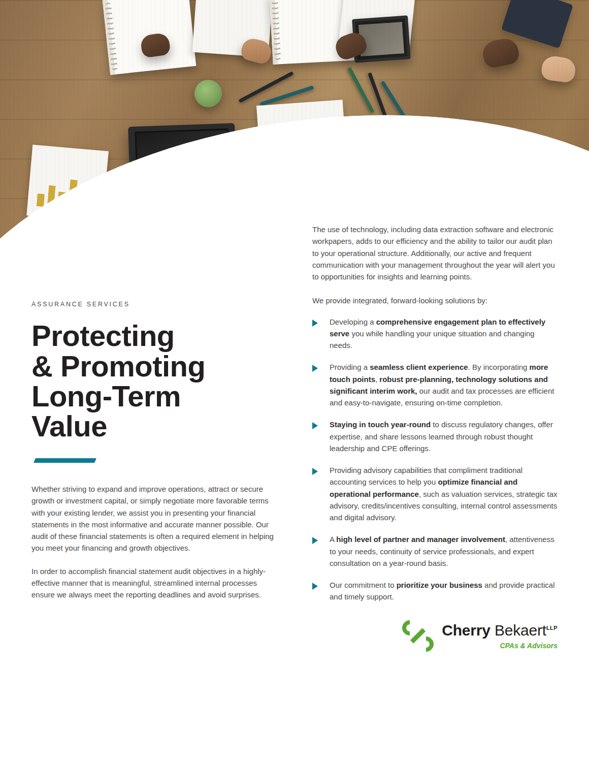Assurance Services
Protecting
& Promoting
Long-Term
Value
Whether striving to expand and improve operations, attract or secure growth or investment capital, or simply negotiate more favorable terms with your existing lender, we assist you in presenting your financial statements in the most informative and accurate manner possible. Our audit of these financial statements is often a required element in helping you meet your financing and growth objectives.
In order to accomplish financial statement audit objectives in a highly-effective manner that is meaningful, streamlined internal processes ensure we always meet the reporting deadlines and avoid surprises.
The use of technology, including data extraction software and electronic workpapers, adds to our efficiency and the ability to tailor our audit plan to your operational structure. Additionally, our active and frequent communication with your management throughout the year will alert you to opportunities for insights and learning points.
We provide integrated, forward-looking solutions by:
Developing a comprehensive engagement plan to effectively serve you while handling your unique situation and changing needs.
Providing a seamless client experience. By incorporating more touch points, robust pre-planning, technology solutions and significant interim work, our audit and tax processes are efficient and easy-to-navigate, ensuring on-time completion.
Staying in touch year-round to discuss regulatory changes, offer expertise, and share lessons learned through robust thought leadership and CPE offerings.
Providing advisory capabilities that compliment traditional accounting services to help you optimize financial and operational performance, such as valuation services, strategic tax advisory, credits/incentives consulting, internal control assessments and digital advisory.
A high level of partner and manager involvement, attentiveness to your needs, continuity of service professionals, and expert consultation on a year-round basis.
Our commitment to prioritize your business and provide practical and timely support.
Cherry Bekaert LLP
CPAs & Advisors